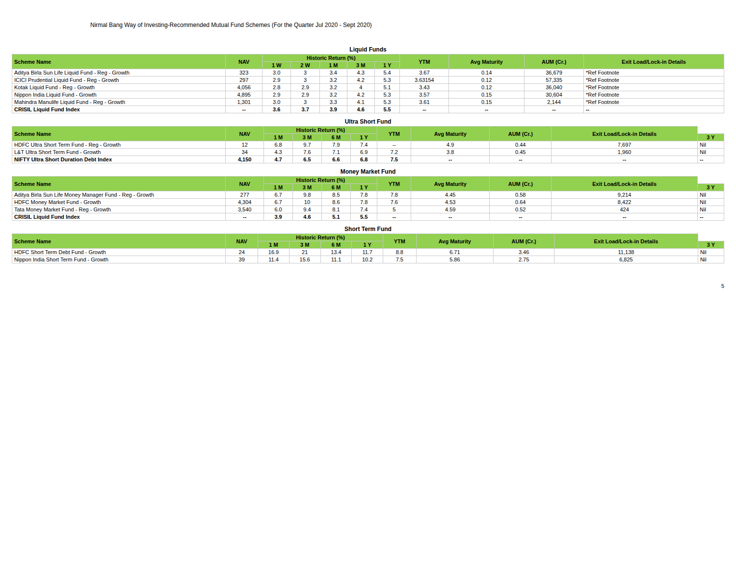Nirmal Bang Way of Investing-Recommended Mutual Fund Schemes (For the Quarter Jul 2020 - Sept 2020)
Liquid Funds
| Scheme Name | NAV | Historic Return (%) | YTM | Avg Maturity | AUM (Cr.) | Exit Load/Lock-in Details |
| --- | --- | --- | --- | --- | --- | --- |
| 1 W | 2 W | 1 M | 3 M | 1 Y |
| Aditya Birla Sun Life Liquid Fund - Reg - Growth | 323 | 3.0 | 3 | 3.4 | 4.3 | 5.4 | 3.67 | 0.14 | 36,679 | *Ref Footnote |
| ICICI Prudential Liquid Fund - Reg - Growth | 297 | 2.9 | 3 | 3.2 | 4.2 | 5.3 | 3.63154 | 0.12 | 57,335 | *Ref Footnote |
| Kotak Liquid Fund - Reg - Growth | 4,056 | 2.8 | 2.9 | 3.2 | 4 | 5.1 | 3.43 | 0.12 | 36,040 | *Ref Footnote |
| Nippon India Liquid Fund - Growth | 4,895 | 2.9 | 2.9 | 3.2 | 4.2 | 5.3 | 3.57 | 0.15 | 30,604 | *Ref Footnote |
| Mahindra Manulife Liquid Fund - Reg - Growth | 1,301 | 3.0 | 3 | 3.3 | 4.1 | 5.3 | 3.61 | 0.15 | 2,144 | *Ref Footnote |
| CRISIL Liquid Fund Index | -- | 3.6 | 3.7 | 3.9 | 4.6 | 5.5 | -- | -- | -- | -- |
Ultra Short Fund
| Scheme Name | NAV | Historic Return (%) | YTM | Avg Maturity | AUM (Cr.) | Exit Load/Lock-in Details |
| --- | --- | --- | --- | --- | --- | --- |
| 1 M | 3 M | 6 M | 1 Y | 3 Y |
| HDFC Ultra Short Term Fund - Reg - Growth | 12 | 6.8 | 9.7 | 7.9 | 7.4 | -- | 4.9 | 0.44 | 7,697 | Nil |
| L&T Ultra Short Term Fund - Growth | 34 | 4.3 | 7.6 | 7.1 | 6.9 | 7.2 | 3.8 | 0.45 | 1,960 | Nil |
| NIFTY Ultra Short Duration Debt Index | 4,150 | 4.7 | 6.5 | 6.6 | 6.8 | 7.5 | -- | -- | -- | -- |
Money Market Fund
| Scheme Name | NAV | Historic Return (%) | YTM | Avg Maturity | AUM (Cr.) | Exit Load/Lock-in Details |
| --- | --- | --- | --- | --- | --- | --- |
| 1 M | 3 M | 6 M | 1 Y | 3 Y |
| Aditya Birla Sun Life Money Manager Fund - Reg - Growth | 277 | 6.7 | 9.8 | 8.5 | 7.8 | 7.8 | 4.45 | 0.58 | 9,214 | Nil |
| HDFC Money Market Fund - Growth | 4,304 | 6.7 | 10 | 8.6 | 7.8 | 7.6 | 4.53 | 0.64 | 8,422 | Nil |
| Tata Money Market Fund - Reg - Growth | 3,540 | 6.0 | 9.4 | 8.1 | 7.4 | 5 | 4.59 | 0.52 | 424 | Nil |
| CRISIL Liquid Fund Index | -- | 3.9 | 4.6 | 5.1 | 5.5 | -- | -- | -- | -- | -- |
Short Term Fund
| Scheme Name | NAV | Historic Return (%) | YTM | Avg Maturity | AUM (Cr.) | Exit Load/Lock-in Details |
| --- | --- | --- | --- | --- | --- | --- |
| 1 M | 3 M | 6 M | 1 Y | 3 Y |
| HDFC Short Term Debt Fund - Growth | 24 | 16.9 | 21 | 13.4 | 11.7 | 8.8 | 6.71 | 3.46 | 11,138 | Nil |
| Nippon India Short Term Fund - Growth | 39 | 11.4 | 15.6 | 11.1 | 10.2 | 7.5 | 5.86 | 2.75 | 6,825 | Nil |
5